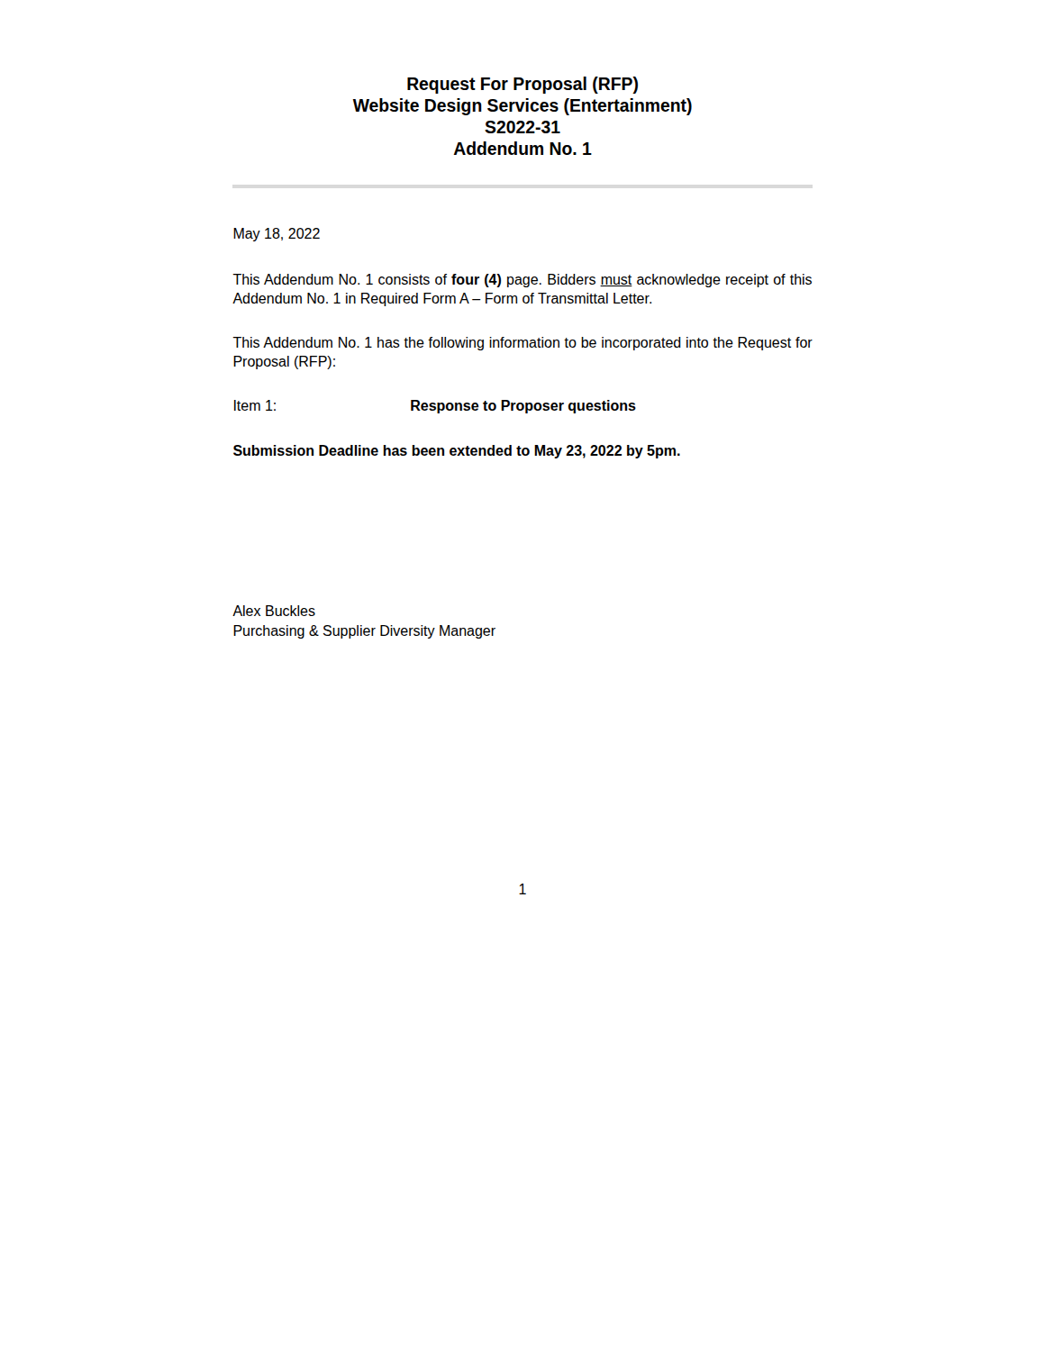Request For Proposal (RFP) Website Design Services (Entertainment) S2022-31 Addendum No. 1
May 18, 2022
This Addendum No. 1 consists of four (4) page. Bidders must acknowledge receipt of this Addendum No. 1 in Required Form A – Form of Transmittal Letter.
This Addendum No. 1 has the following information to be incorporated into the Request for Proposal (RFP):
Item 1:
Response to Proposer questions
Submission Deadline has been extended to May 23, 2022 by 5pm.
Alex Buckles
Purchasing & Supplier Diversity Manager
1